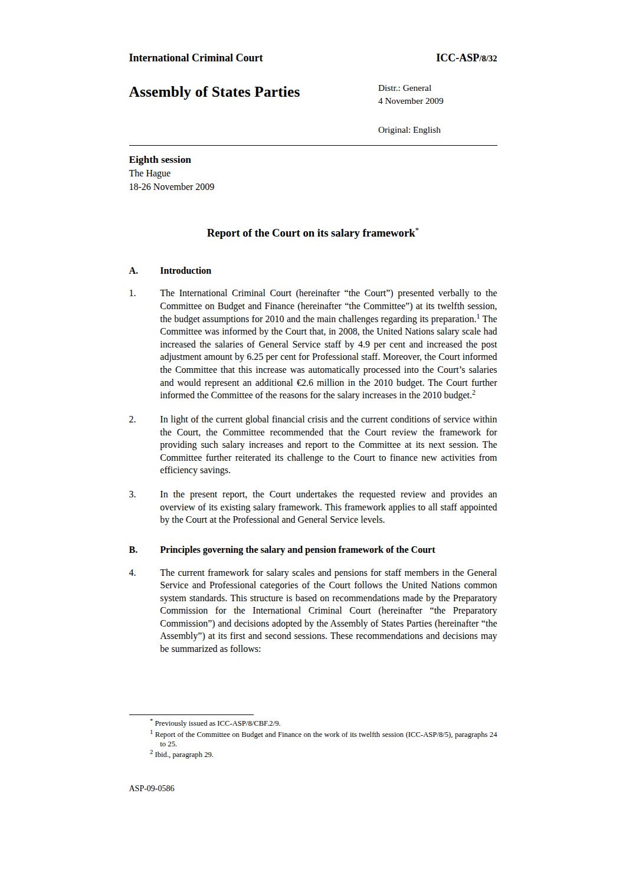International Criminal Court
ICC-ASP/8/32
Assembly of States Parties
Distr.: General
4 November 2009
Original: English
Eighth session
The Hague
18-26 November 2009
Report of the Court on its salary framework*
A. Introduction
1. The International Criminal Court (hereinafter “the Court”) presented verbally to the Committee on Budget and Finance (hereinafter “the Committee”) at its twelfth session, the budget assumptions for 2010 and the main challenges regarding its preparation.1 The Committee was informed by the Court that, in 2008, the United Nations salary scale had increased the salaries of General Service staff by 4.9 per cent and increased the post adjustment amount by 6.25 per cent for Professional staff. Moreover, the Court informed the Committee that this increase was automatically processed into the Court’s salaries and would represent an additional €2.6 million in the 2010 budget. The Court further informed the Committee of the reasons for the salary increases in the 2010 budget.2
2. In light of the current global financial crisis and the current conditions of service within the Court, the Committee recommended that the Court review the framework for providing such salary increases and report to the Committee at its next session. The Committee further reiterated its challenge to the Court to finance new activities from efficiency savings.
3. In the present report, the Court undertakes the requested review and provides an overview of its existing salary framework. This framework applies to all staff appointed by the Court at the Professional and General Service levels.
B. Principles governing the salary and pension framework of the Court
4. The current framework for salary scales and pensions for staff members in the General Service and Professional categories of the Court follows the United Nations common system standards. This structure is based on recommendations made by the Preparatory Commission for the International Criminal Court (hereinafter “the Preparatory Commission”) and decisions adopted by the Assembly of States Parties (hereinafter “the Assembly”) at its first and second sessions. These recommendations and decisions may be summarized as follows:
* Previously issued as ICC-ASP/8/CBF.2/9.
1 Report of the Committee on Budget and Finance on the work of its twelfth session (ICC-ASP/8/5), paragraphs 24 to 25.
2 Ibid., paragraph 29.
ASP-09-0586